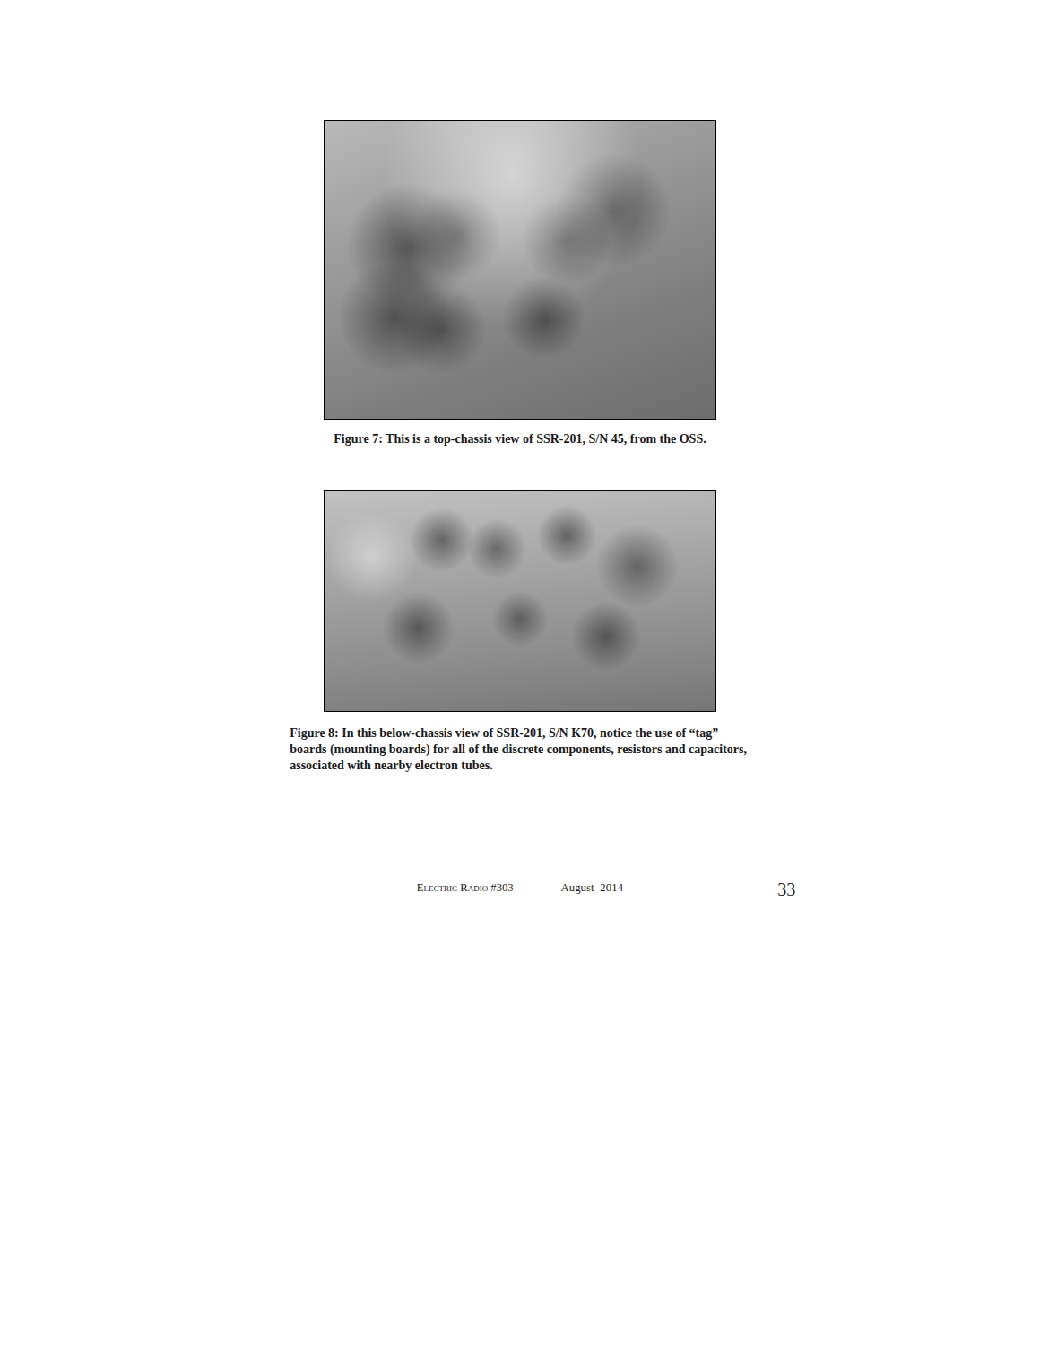Figure 7: This is a top-chassis view of SSR-201, S/N 45, from the OSS.
Figure 8: In this below-chassis view of SSR-201, S/N K70, notice the use of “tag” boards (mounting boards) for all of the discrete components, resistors and capacitors, associated with nearby electron tubes.
Electric Radio #303 August 2014 33